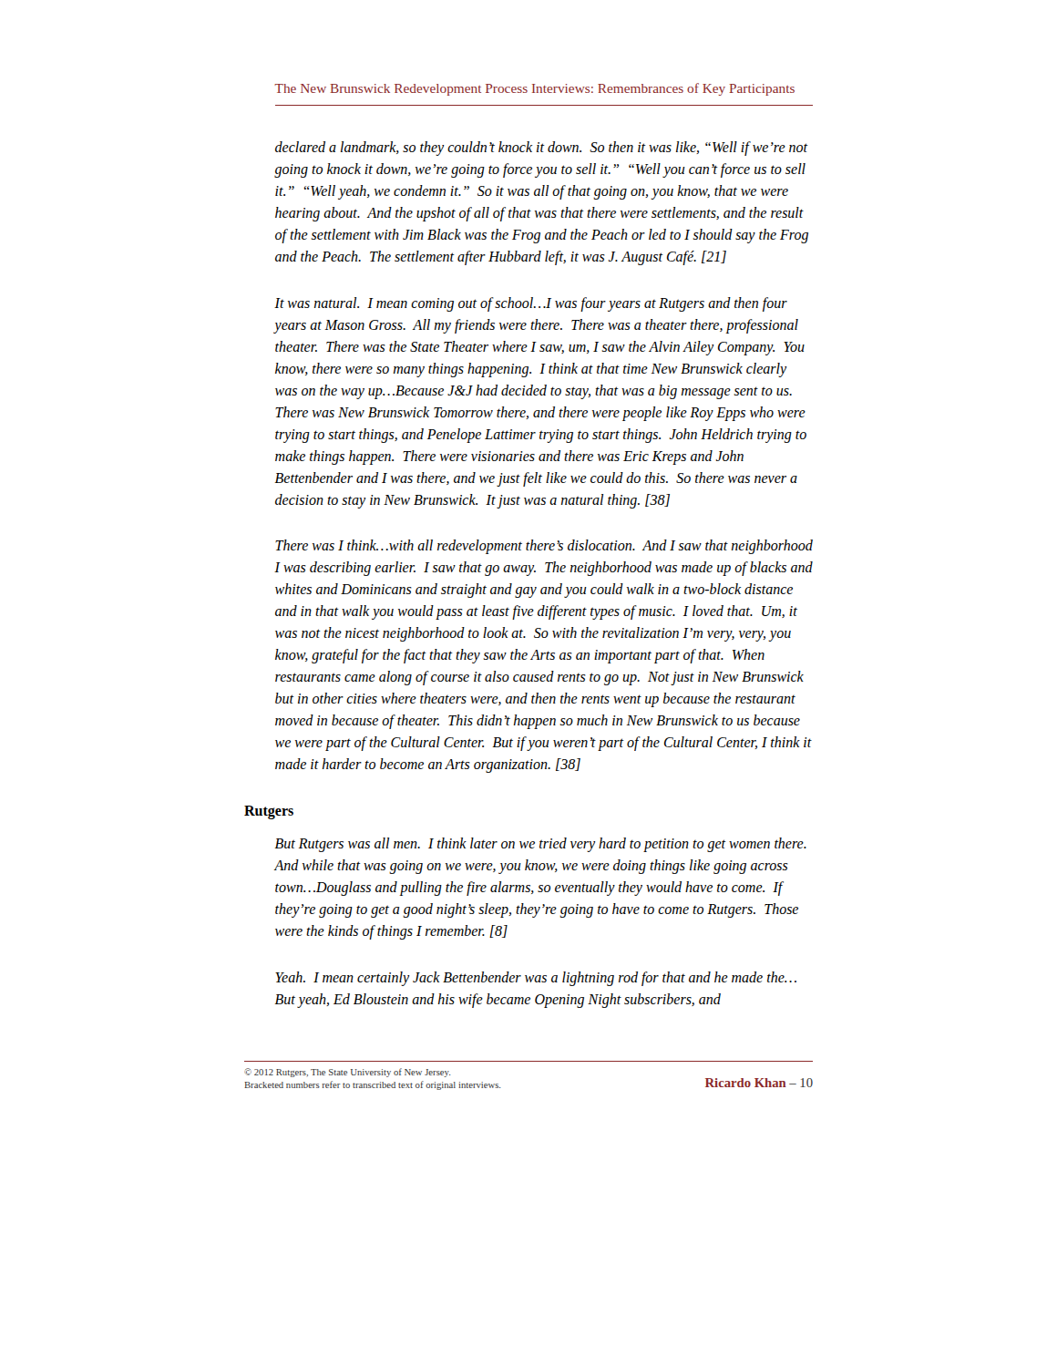The New Brunswick Redevelopment Process Interviews: Remembrances of Key Participants
declared a landmark, so they couldn’t knock it down. So then it was like, “Well if we’re not going to knock it down, we’re going to force you to sell it.” “Well you can’t force us to sell it.” “Well yeah, we condemn it.” So it was all of that going on, you know, that we were hearing about. And the upshot of all of that was that there were settlements, and the result of the settlement with Jim Black was the Frog and the Peach or led to I should say the Frog and the Peach. The settlement after Hubbard left, it was J. August Café. [21]
It was natural. I mean coming out of school…I was four years at Rutgers and then four years at Mason Gross. All my friends were there. There was a theater there, professional theater. There was the State Theater where I saw, um, I saw the Alvin Ailey Company. You know, there were so many things happening. I think at that time New Brunswick clearly was on the way up…Because J&J had decided to stay, that was a big message sent to us. There was New Brunswick Tomorrow there, and there were people like Roy Epps who were trying to start things, and Penelope Lattimer trying to start things. John Heldrich trying to make things happen. There were visionaries and there was Eric Kreps and John Bettenbender and I was there, and we just felt like we could do this. So there was never a decision to stay in New Brunswick. It just was a natural thing. [38]
There was I think…with all redevelopment there’s dislocation. And I saw that neighborhood I was describing earlier. I saw that go away. The neighborhood was made up of blacks and whites and Dominicans and straight and gay and you could walk in a two-block distance and in that walk you would pass at least five different types of music. I loved that. Um, it was not the nicest neighborhood to look at. So with the revitalization I’m very, very, you know, grateful for the fact that they saw the Arts as an important part of that. When restaurants came along of course it also caused rents to go up. Not just in New Brunswick but in other cities where theaters were, and then the rents went up because the restaurant moved in because of theater. This didn’t happen so much in New Brunswick to us because we were part of the Cultural Center. But if you weren’t part of the Cultural Center, I think it made it harder to become an Arts organization. [38]
Rutgers
But Rutgers was all men. I think later on we tried very hard to petition to get women there. And while that was going on we were, you know, we were doing things like going across town…Douglass and pulling the fire alarms, so eventually they would have to come. If they’re going to get a good night’s sleep, they’re going to have to come to Rutgers. Those were the kinds of things I remember. [8]
Yeah. I mean certainly Jack Bettenbender was a lightning rod for that and he made the… But yeah, Ed Bloustein and his wife became Opening Night subscribers, and
© 2012 Rutgers, The State University of New Jersey.
Bracketed numbers refer to transcribed text of original interviews.
Ricardo Khan – 10